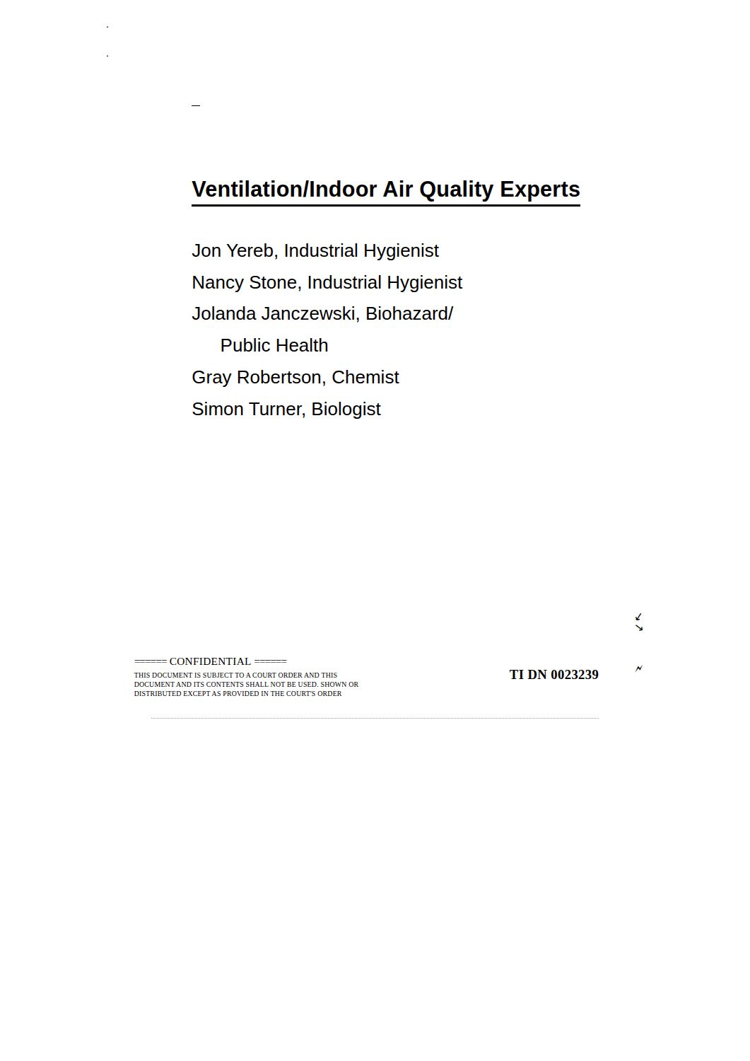· ·
Ventilation/Indoor Air Quality Experts
Jon Yereb, Industrial Hygienist
Nancy Stone, Industrial Hygienist
Jolanda Janczewski, Biohazard/
Public Health
Gray Robertson, Chemist
Simon Turner, Biologist
====== CONFIDENTIAL ======
THIS DOCUMENT IS SUBJECT TO A COURT ORDER AND THIS
DOCUMENT AND ITS CONTENTS SHALL NOT BE USED. SHOWN OR
DISTRIBUTED EXCEPT AS PROVIDED IN THE COURT'S ORDER
TI DN 0023239
↙ ↘ 🗲